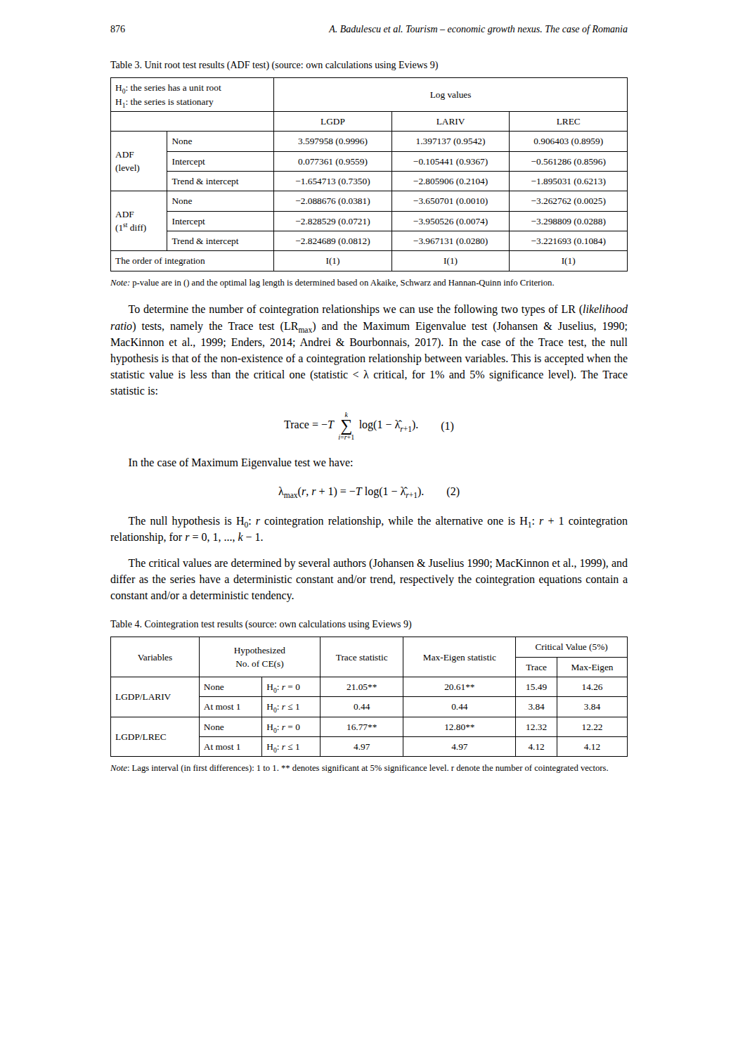876 A. Badulescu et al. Tourism – economic growth nexus. The case of Romania
Table 3. Unit root test results (ADF test) (source: own calculations using Eviews 9)
| H 0 : the series has a unit root H 1 : the series is stationary | Log values |
| --- | --- |
| | LGDP | LARIV | LREC |
| ADF (level) | None | 3.597958 (0.9996) | 1.397137 (0.9542) | 0.906403 (0.8959) |
| Intercept | 0.077361 (0.9559) | −0.105441 (0.9367) | −0.561286 (0.8596) |
| Trend & intercept | −1.654713 (0.7350) | −2.805906 (0.2104) | −1.895031 (0.6213) |
| ADF (1 st diff) | None | −2.088676 (0.0381) | −3.650701 (0.0010) | −3.262762 (0.0025) |
| Intercept | −2.828529 (0.0721) | −3.950526 (0.0074) | −3.298809 (0.0288) |
| Trend & intercept | −2.824689 (0.0812) | −3.967131 (0.0280) | −3.221693 (0.1084) |
| The order of integration | I(1) | I(1) | I(1) |
Note: p-value are in () and the optimal lag length is determined based on Akaike, Schwarz and Hannan-Quinn info Criterion.
To determine the number of cointegration relationships we can use the following two types of LR (likelihood ratio) tests, namely the Trace test (LRmax) and the Maximum Eigenvalue test (Johansen & Juselius, 1990; MacKinnon et al., 1999; Enders, 2014; Andrei & Bourbonnais, 2017). In the case of the Trace test, the null hypothesis is that of the non-existence of a cointegration relationship between variables. This is accepted when the statistic value is less than the critical one (statistic < λ critical, for 1% and 5% significance level). The Trace statistic is:
Trace = −T k ∑ i=r+1 log(1 − λ̂r+1). (1)
In the case of Maximum Eigenvalue test we have:
λmax(r, r + 1) = −T log(1 − λ̂r+1). (2)
The null hypothesis is H0: r cointegration relationship, while the alternative one is H1: r + 1 cointegration relationship, for r = 0, 1, ..., k − 1.
The critical values are determined by several authors (Johansen & Juselius 1990; MacKinnon et al., 1999), and differ as the series have a deterministic constant and/or trend, respectively the cointegration equations contain a constant and/or a deterministic tendency.
Table 4. Cointegration test results (source: own calculations using Eviews 9)
| Variables | Hypothesized No. of CE(s) | Trace statistic | Max-Eigen statistic | Critical Value (5%) |
| --- | --- | --- | --- | --- |
| Trace | Max-Eigen |
| LGDP/LARIV | None | H 0 : r = 0 | 21.05** | 20.61** | 15.49 | 14.26 |
| At most 1 | H 0 : r ≤ 1 | 0.44 | 0.44 | 3.84 | 3.84 |
| LGDP/LREC | None | H 0 : r = 0 | 16.77** | 12.80** | 12.32 | 12.22 |
| At most 1 | H 0 : r ≤ 1 | 4.97 | 4.97 | 4.12 | 4.12 |
Note: Lags interval (in first differences): 1 to 1. ** denotes significant at 5% significance level. r denote the number of cointegrated vectors.